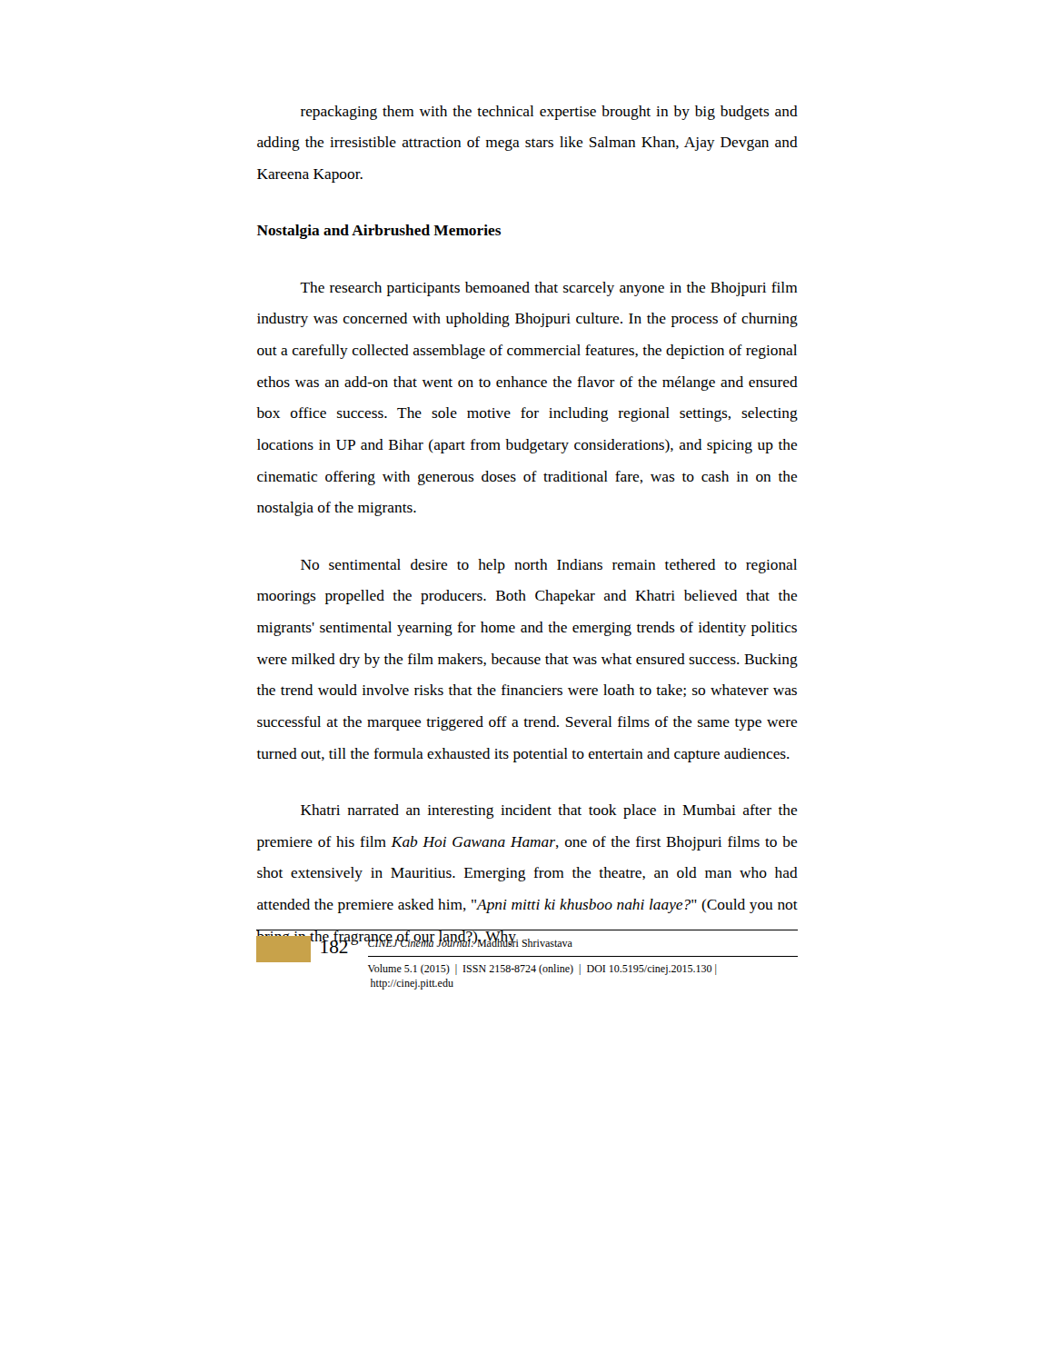repackaging them with the technical expertise brought in by big budgets and adding the irresistible attraction of mega stars like Salman Khan, Ajay Devgan and Kareena Kapoor.
Nostalgia and Airbrushed Memories
The research participants bemoaned that scarcely anyone in the Bhojpuri film industry was concerned with upholding Bhojpuri culture. In the process of churning out a carefully collected assemblage of commercial features, the depiction of regional ethos was an add-on that went on to enhance the flavor of the mélange and ensured box office success. The sole motive for including regional settings, selecting locations in UP and Bihar (apart from budgetary considerations), and spicing up the cinematic offering with generous doses of traditional fare, was to cash in on the nostalgia of the migrants.
No sentimental desire to help north Indians remain tethered to regional moorings propelled the producers. Both Chapekar and Khatri believed that the migrants' sentimental yearning for home and the emerging trends of identity politics were milked dry by the film makers, because that was what ensured success. Bucking the trend would involve risks that the financiers were loath to take; so whatever was successful at the marquee triggered off a trend. Several films of the same type were turned out, till the formula exhausted its potential to entertain and capture audiences.
Khatri narrated an interesting incident that took place in Mumbai after the premiere of his film Kab Hoi Gawana Hamar, one of the first Bhojpuri films to be shot extensively in Mauritius. Emerging from the theatre, an old man who had attended the premiere asked him, "Apni mitti ki khusboo nahi laaye?" (Could you not bring in the fragrance of our land?). Why
182
CINEJ Cinema Journal: Madhusri Shrivastava
Volume 5.1 (2015) | ISSN 2158-8724 (online) | DOI 10.5195/cinej.2015.130 | http://cinej.pitt.edu